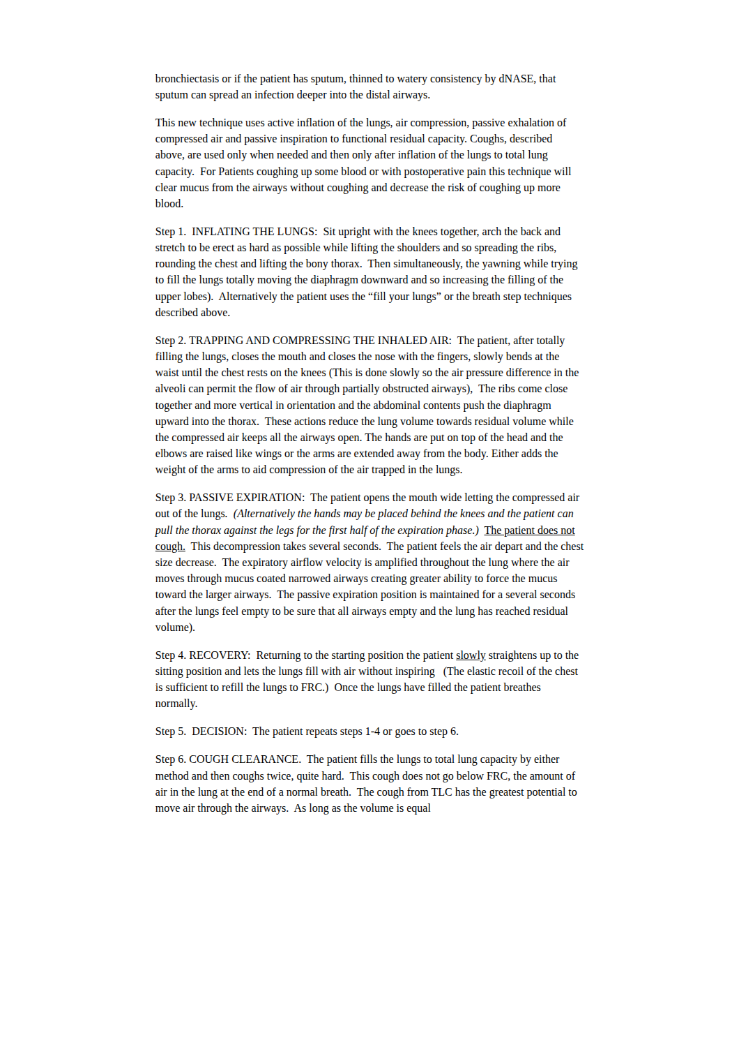bronchiectasis or if the patient has sputum, thinned to watery consistency by dNASE, that sputum can spread an infection deeper into the distal airways.
This new technique uses active inflation of the lungs, air compression, passive exhalation of compressed air and passive inspiration to functional residual capacity. Coughs, described above, are used only when needed and then only after inflation of the lungs to total lung capacity. For Patients coughing up some blood or with postoperative pain this technique will clear mucus from the airways without coughing and decrease the risk of coughing up more blood.
Step 1. INFLATING THE LUNGS: Sit upright with the knees together, arch the back and stretch to be erect as hard as possible while lifting the shoulders and so spreading the ribs, rounding the chest and lifting the bony thorax. Then simultaneously, the yawning while trying to fill the lungs totally moving the diaphragm downward and so increasing the filling of the upper lobes). Alternatively the patient uses the “fill your lungs” or the breath step techniques described above.
Step 2. TRAPPING AND COMPRESSING THE INHALED AIR: The patient, after totally filling the lungs, closes the mouth and closes the nose with the fingers, slowly bends at the waist until the chest rests on the knees (This is done slowly so the air pressure difference in the alveoli can permit the flow of air through partially obstructed airways), The ribs come close together and more vertical in orientation and the abdominal contents push the diaphragm upward into the thorax. These actions reduce the lung volume towards residual volume while the compressed air keeps all the airways open. The hands are put on top of the head and the elbows are raised like wings or the arms are extended away from the body. Either adds the weight of the arms to aid compression of the air trapped in the lungs.
Step 3. PASSIVE EXPIRATION: The patient opens the mouth wide letting the compressed air out of the lungs. (Alternatively the hands may be placed behind the knees and the patient can pull the thorax against the legs for the first half of the expiration phase.) The patient does not cough. This decompression takes several seconds. The patient feels the air depart and the chest size decrease. The expiratory airflow velocity is amplified throughout the lung where the air moves through mucus coated narrowed airways creating greater ability to force the mucus toward the larger airways. The passive expiration position is maintained for a several seconds after the lungs feel empty to be sure that all airways empty and the lung has reached residual volume).
Step 4. RECOVERY: Returning to the starting position the patient slowly straightens up to the sitting position and lets the lungs fill with air without inspiring (The elastic recoil of the chest is sufficient to refill the lungs to FRC.) Once the lungs have filled the patient breathes normally.
Step 5. DECISION: The patient repeats steps 1-4 or goes to step 6.
Step 6. COUGH CLEARANCE. The patient fills the lungs to total lung capacity by either method and then coughs twice, quite hard. This cough does not go below FRC, the amount of air in the lung at the end of a normal breath. The cough from TLC has the greatest potential to move air through the airways. As long as the volume is equal